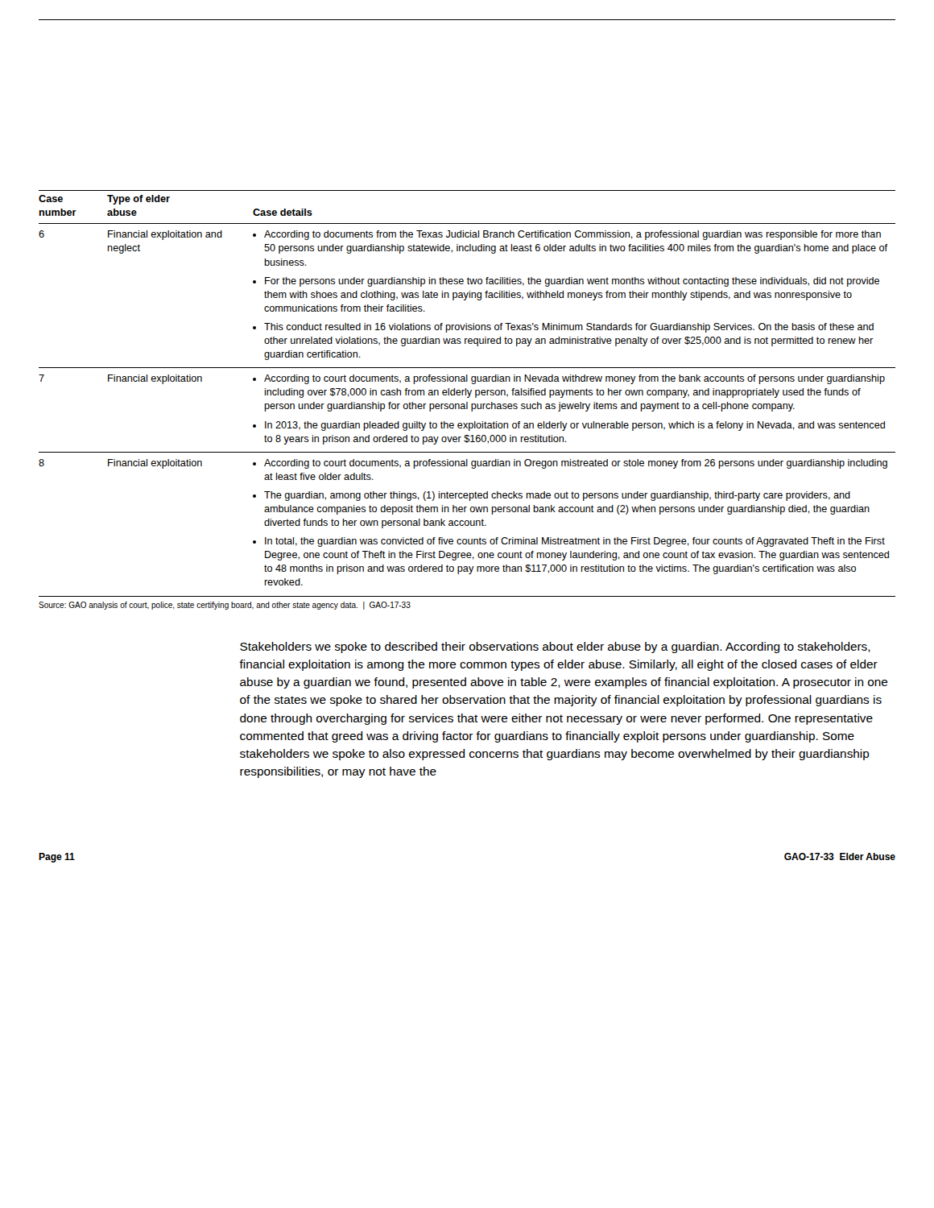| Case number | Type of elder abuse | Case details |
| --- | --- | --- |
| 6 | Financial exploitation and neglect | According to documents from the Texas Judicial Branch Certification Commission, a professional guardian was responsible for more than 50 persons under guardianship statewide, including at least 6 older adults in two facilities 400 miles from the guardian's home and place of business. For the persons under guardianship in these two facilities, the guardian went months without contacting these individuals, did not provide them with shoes and clothing, was late in paying facilities, withheld moneys from their monthly stipends, and was nonresponsive to communications from their facilities. This conduct resulted in 16 violations of provisions of Texas's Minimum Standards for Guardianship Services. On the basis of these and other unrelated violations, the guardian was required to pay an administrative penalty of over $25,000 and is not permitted to renew her guardian certification. |
| 7 | Financial exploitation | According to court documents, a professional guardian in Nevada withdrew money from the bank accounts of persons under guardianship including over $78,000 in cash from an elderly person, falsified payments to her own company, and inappropriately used the funds of person under guardianship for other personal purchases such as jewelry items and payment to a cell-phone company. In 2013, the guardian pleaded guilty to the exploitation of an elderly or vulnerable person, which is a felony in Nevada, and was sentenced to 8 years in prison and ordered to pay over $160,000 in restitution. |
| 8 | Financial exploitation | According to court documents, a professional guardian in Oregon mistreated or stole money from 26 persons under guardianship including at least five older adults. The guardian, among other things, (1) intercepted checks made out to persons under guardianship, third-party care providers, and ambulance companies to deposit them in her own personal bank account and (2) when persons under guardianship died, the guardian diverted funds to her own personal bank account. In total, the guardian was convicted of five counts of Criminal Mistreatment in the First Degree, four counts of Aggravated Theft in the First Degree, one count of Theft in the First Degree, one count of money laundering, and one count of tax evasion. The guardian was sentenced to 48 months in prison and was ordered to pay more than $117,000 in restitution to the victims. The guardian's certification was also revoked. |
Source: GAO analysis of court, police, state certifying board, and other state agency data. | GAO-17-33
Stakeholders we spoke to described their observations about elder abuse by a guardian. According to stakeholders, financial exploitation is among the more common types of elder abuse. Similarly, all eight of the closed cases of elder abuse by a guardian we found, presented above in table 2, were examples of financial exploitation. A prosecutor in one of the states we spoke to shared her observation that the majority of financial exploitation by professional guardians is done through overcharging for services that were either not necessary or were never performed. One representative commented that greed was a driving factor for guardians to financially exploit persons under guardianship. Some stakeholders we spoke to also expressed concerns that guardians may become overwhelmed by their guardianship responsibilities, or may not have the
Page 11 GAO-17-33 Elder Abuse